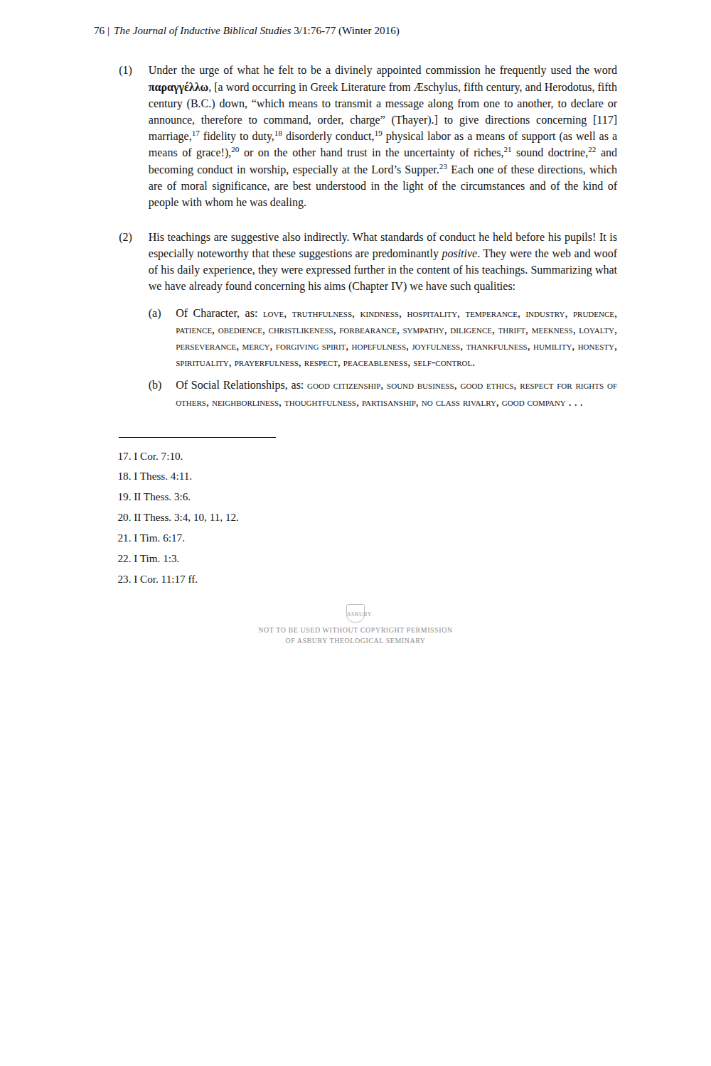76 |The Journal of Inductive Biblical Studies 3/1:76-77 (Winter 2016)
(1) Under the urge of what he felt to be a divinely appointed commission he frequently used the word παραγγέλλω, [a word occurring in Greek Literature from Æschylus, fifth century, and Herodotus, fifth century (B.C.) down, “which means to transmit a message along from one to another, to declare or announce, therefore to command, order, charge” (Thayer).] to give directions concerning [117] marriage,17 fidelity to duty,18 disorderly conduct,19 physical labor as a means of support (as well as a means of grace!),20 or on the other hand trust in the uncertainty of riches,21 sound doctrine,22 and becoming conduct in worship, especially at the Lord’s Supper.23 Each one of these directions, which are of moral significance, are best understood in the light of the circumstances and of the kind of people with whom he was dealing.
(2) His teachings are suggestive also indirectly. What standards of conduct he held before his pupils! It is especially noteworthy that these suggestions are predominantly positive. They were the web and woof of his daily experience, they were expressed further in the content of his teachings. Summarizing what we have already found concerning his aims (Chapter IV) we have such qualities:
(a) Of Character, as: love, truthfulness, kindness, hospitality, temperance, industry, prudence, patience, obedience, christlikeness, forbearance, sympathy, diligence, thrift, meekness, loyalty, perseverance, mercy, forgiving spirit, hopefulness, joyfulness, thankfulness, humility, honesty, spirituality, prayerfulness, respect, peaceableness, self-control.
(b) Of Social Relationships, as: good citizenship, sound business, good ethics, respect for rights of others, neighborliness, thoughtfulness, partisanship, no class rivalry, good company . . .
17. I Cor. 7:10.
18. I Thess. 4:11.
19. II Thess. 3:6.
20. II Thess. 3:4, 10, 11, 12.
21. I Tim. 6:17.
22. I Tim. 1:3.
23. I Cor. 11:17 ff.
ASBURY NOT TO BE USED WITHOUT COPYRIGHT PERMISSION
OF ASBURY THEOLOGICAL SEMINARY